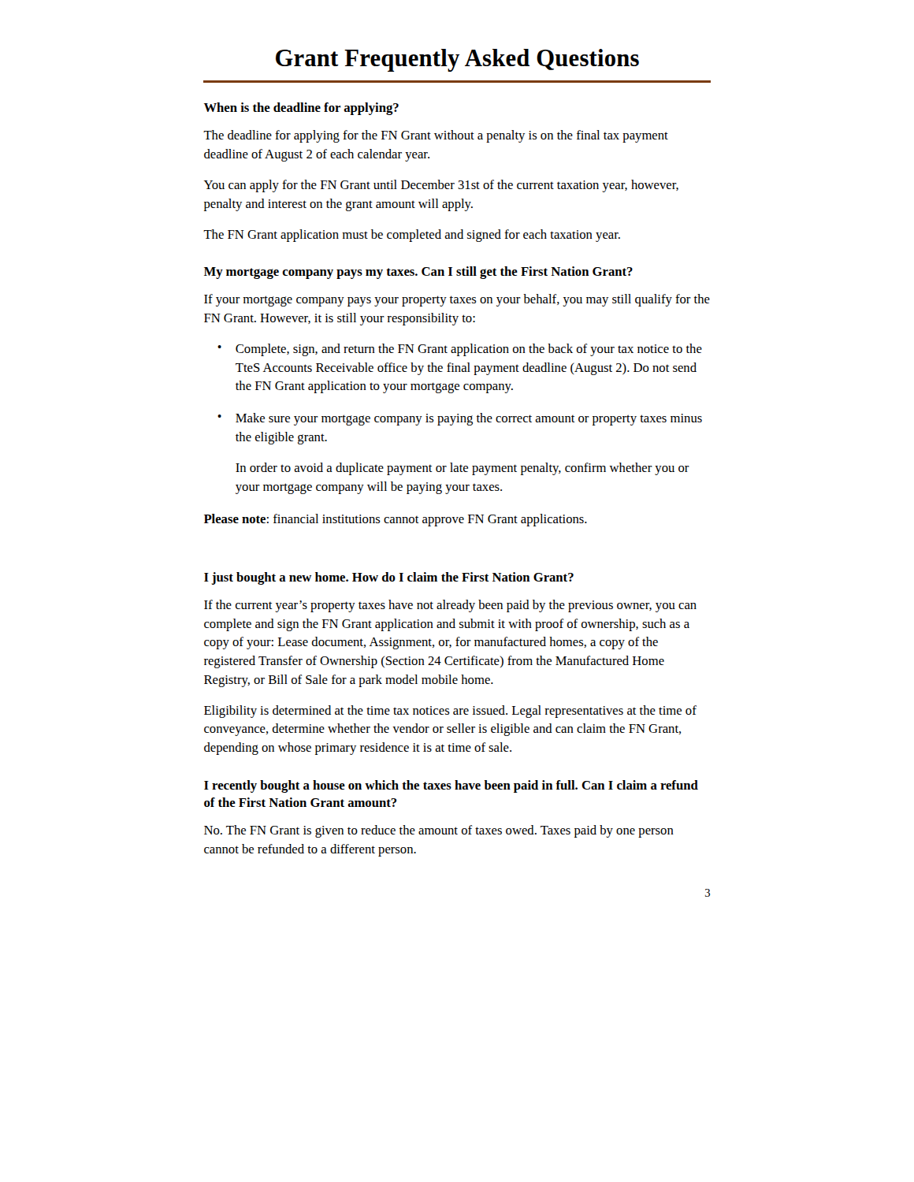Grant Frequently Asked Questions
When is the deadline for applying?
The deadline for applying for the FN Grant without a penalty is on the final tax payment deadline of August 2 of each calendar year.
You can apply for the FN Grant until December 31st of the current taxation year, however, penalty and interest on the grant amount will apply.
The FN Grant application must be completed and signed for each taxation year.
My mortgage company pays my taxes. Can I still get the First Nation Grant?
If your mortgage company pays your property taxes on your behalf, you may still qualify for the FN Grant. However, it is still your responsibility to:
Complete, sign, and return the FN Grant application on the back of your tax notice to the TteS Accounts Receivable office by the final payment deadline (August 2). Do not send the FN Grant application to your mortgage company.
Make sure your mortgage company is paying the correct amount or property taxes minus the eligible grant.
In order to avoid a duplicate payment or late payment penalty, confirm whether you or your mortgage company will be paying your taxes.
Please note: financial institutions cannot approve FN Grant applications.
I just bought a new home. How do I claim the First Nation Grant?
If the current year’s property taxes have not already been paid by the previous owner, you can complete and sign the FN Grant application and submit it with proof of ownership, such as a copy of your: Lease document, Assignment, or, for manufactured homes, a copy of the registered Transfer of Ownership (Section 24 Certificate) from the Manufactured Home Registry, or Bill of Sale for a park model mobile home.
Eligibility is determined at the time tax notices are issued. Legal representatives at the time of conveyance, determine whether the vendor or seller is eligible and can claim the FN Grant, depending on whose primary residence it is at time of sale.
I recently bought a house on which the taxes have been paid in full. Can I claim a refund of the First Nation Grant amount?
No. The FN Grant is given to reduce the amount of taxes owed. Taxes paid by one person cannot be refunded to a different person.
3